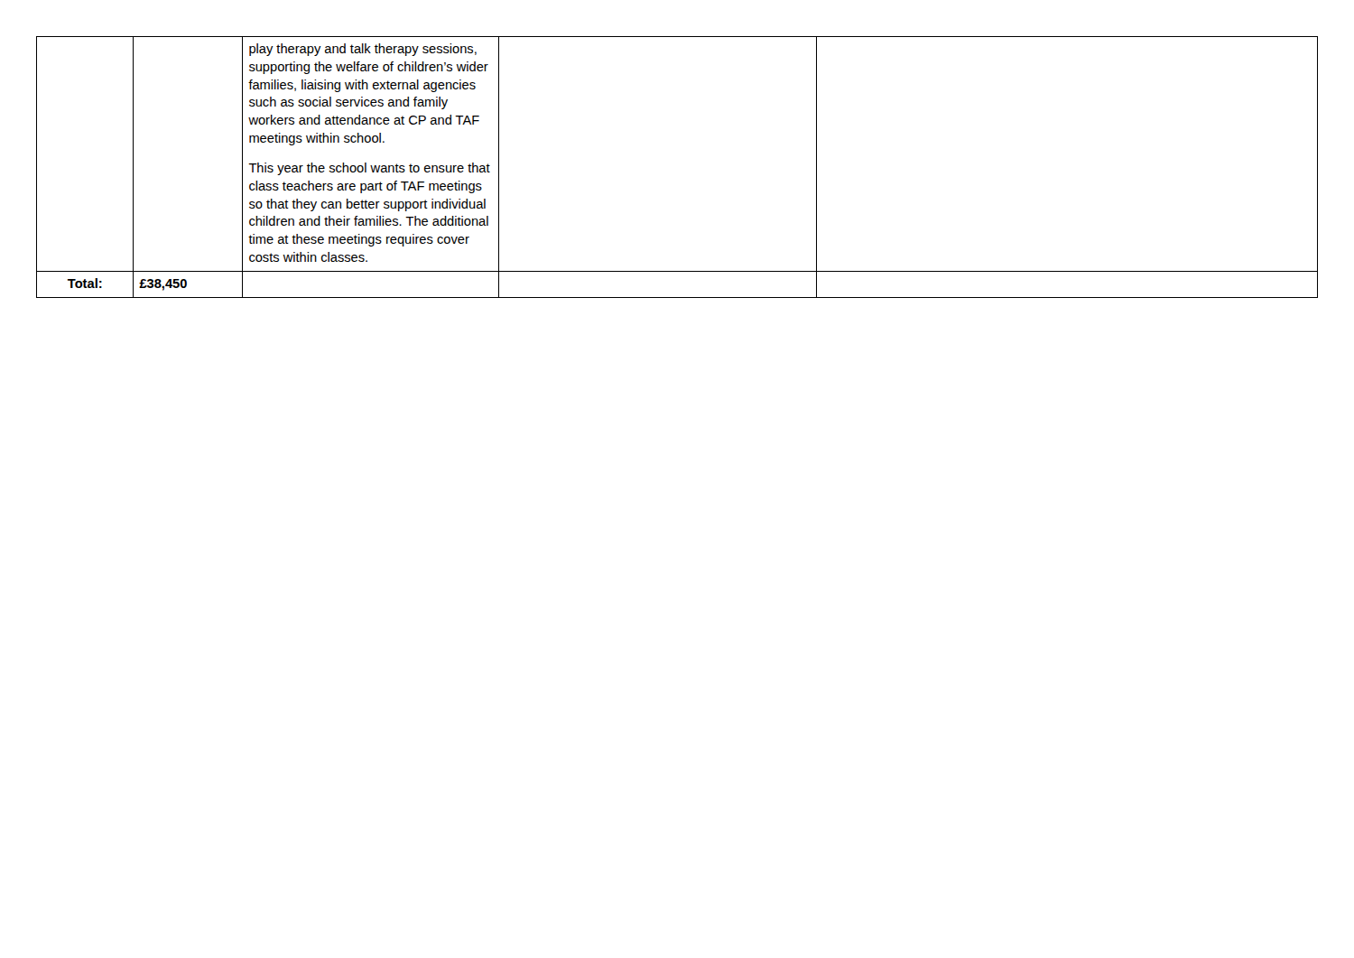| | | play therapy and talk therapy sessions, supporting the welfare of children’s wider families, liaising with external agencies such as social services and family workers and attendance at CP and TAF meetings within school. This year the school wants to ensure that class teachers are part of TAF meetings so that they can better support individual children and their families. The additional time at these meetings requires cover costs within classes. | | |
| Total: | £38,450 | | | |